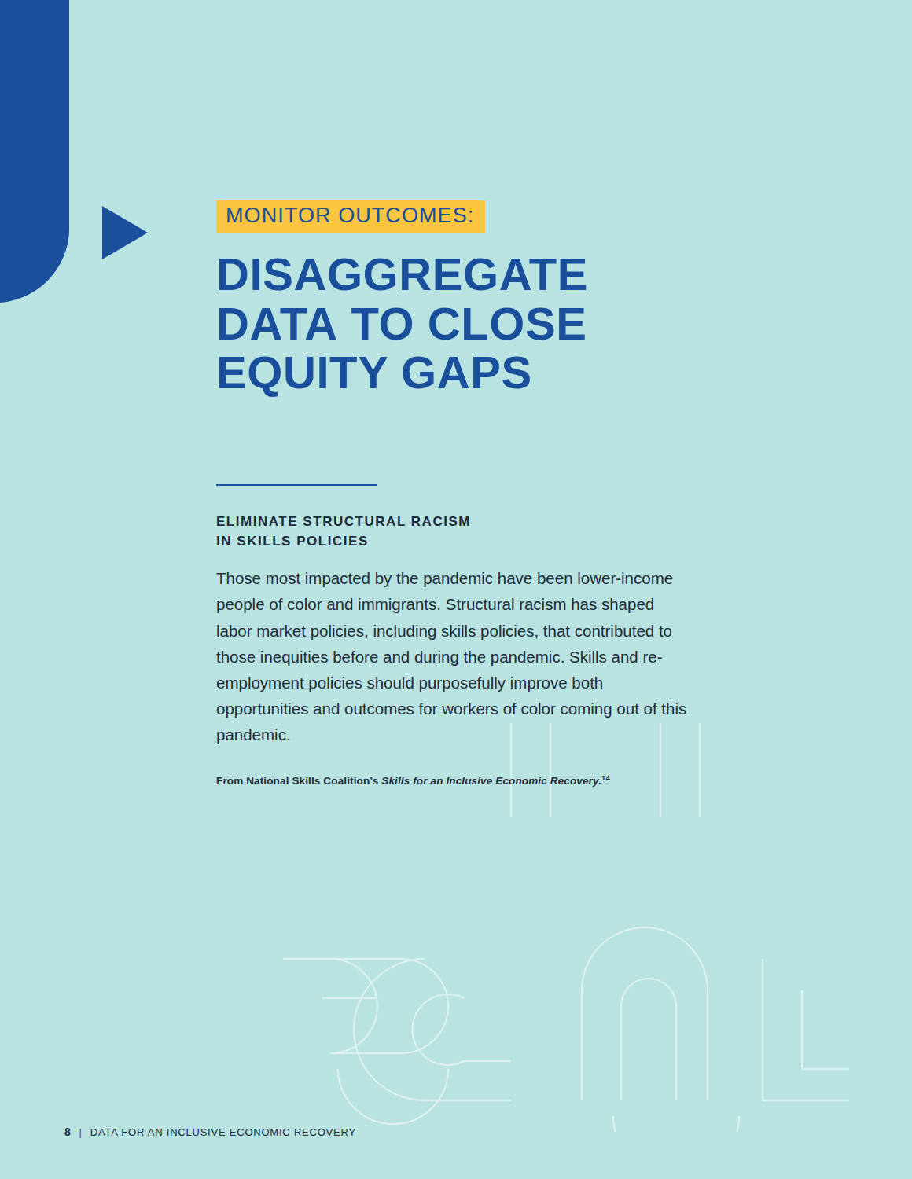MONITOR OUTCOMES:
Disaggregate
Data to Close
Equity Gaps
Eliminate Structural Racism
in Skills Policies
Those most impacted by the pandemic have been lower-income people of color and immigrants. Structural racism has shaped labor market policies, including skills policies, that contributed to those inequities before and during the pandemic. Skills and re-employment policies should purposefully improve both opportunities and outcomes for workers of color coming out of this pandemic.
From National Skills Coalition’s Skills for an Inclusive Economic Recovery.14
8 | DATA FOR AN INCLUSIVE ECONOMIC RECOVERY